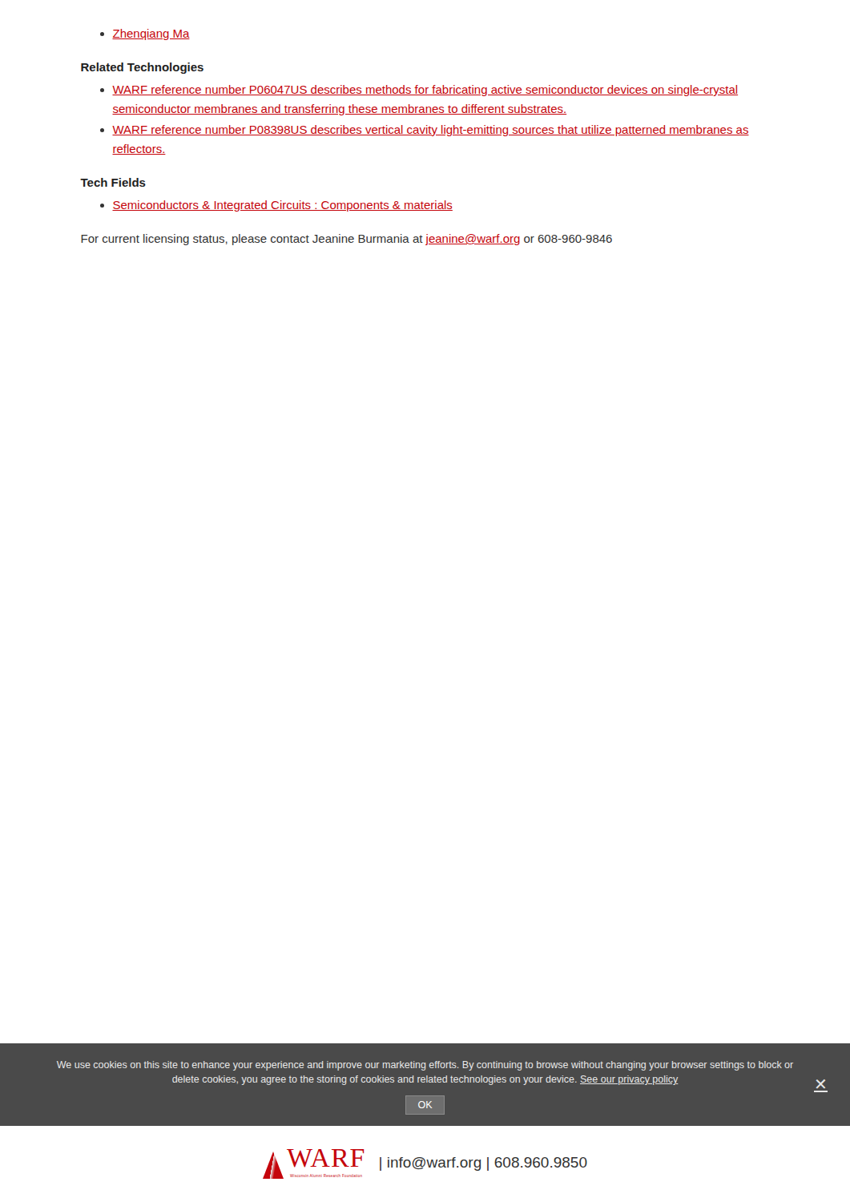Zhenqiang Ma
Related Technologies
WARF reference number P06047US describes methods for fabricating active semiconductor devices on single-crystal semiconductor membranes and transferring these membranes to different substrates.
WARF reference number P08398US describes vertical cavity light-emitting sources that utilize patterned membranes as reflectors.
Tech Fields
Semiconductors & Integrated Circuits : Components & materials
For current licensing status, please contact Jeanine Burmania at jeanine@warf.org or 608-960-9846
We use cookies on this site to enhance your experience and improve our marketing efforts. By continuing to browse without changing your browser settings to block or delete cookies, you agree to the storing of cookies and related technologies on your device. See our privacy policy
OK ✕
WARF Wisconsin Alumni Research Foundation | info@warf.org | 608.960.9850